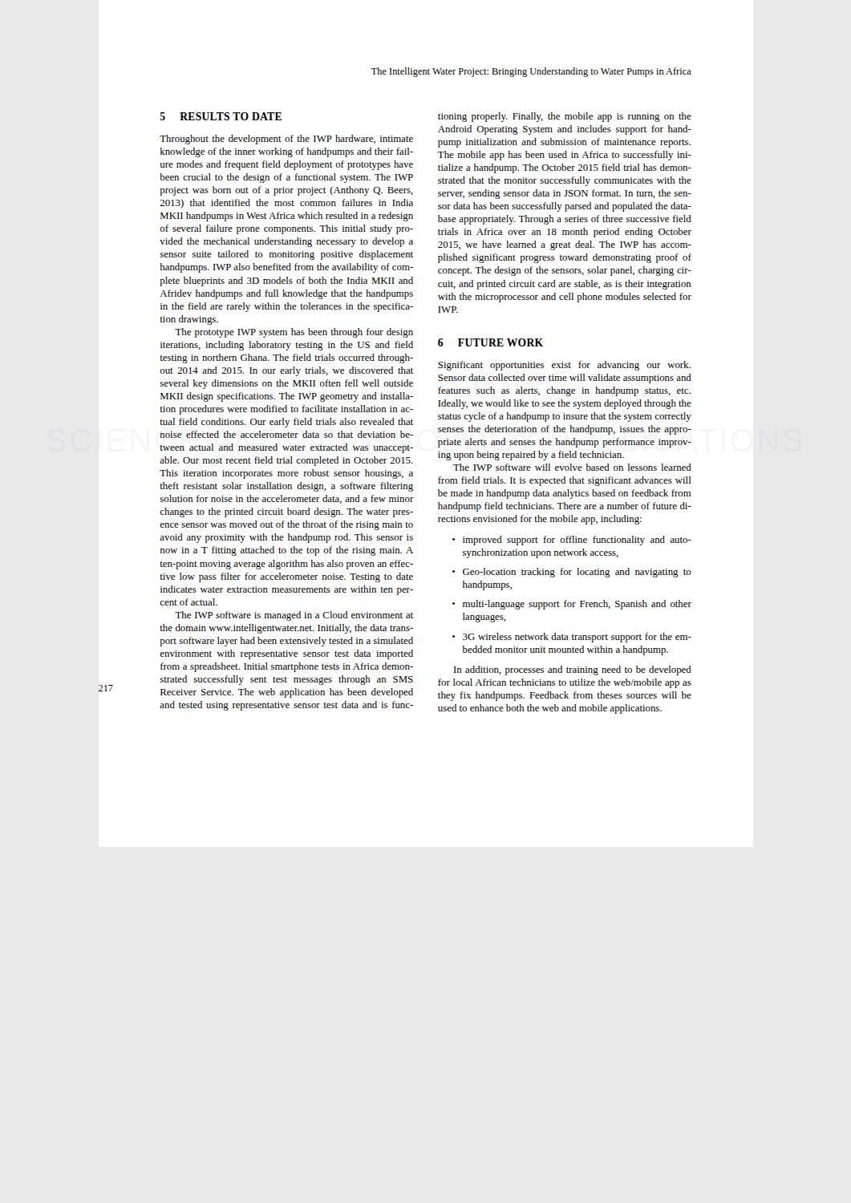SCIENCE AND TECHNOLOGY PUBLICATIONS
The Intelligent Water Project: Bringing Understanding to Water Pumps in Africa
5 RESULTS TO DATE
Throughout the development of the IWP hardware, intimate knowledge of the inner working of handpumps and their failure modes and frequent field deployment of prototypes have been crucial to the design of a functional system. The IWP project was born out of a prior project (Anthony Q. Beers, 2013) that identified the most common failures in India MKII handpumps in West Africa which resulted in a redesign of several failure prone components. This initial study provided the mechanical understanding necessary to develop a sensor suite tailored to monitoring positive displacement handpumps. IWP also benefited from the availability of complete blueprints and 3D models of both the India MKII and Afridev handpumps and full knowledge that the handpumps in the field are rarely within the tolerances in the specification drawings.
The prototype IWP system has been through four design iterations, including laboratory testing in the US and field testing in northern Ghana. The field trials occurred throughout 2014 and 2015. In our early trials, we discovered that several key dimensions on the MKII often fell well outside MKII design specifications. The IWP geometry and installation procedures were modified to facilitate installation in actual field conditions. Our early field trials also revealed that noise effected the accelerometer data so that deviation between actual and measured water extracted was unacceptable. Our most recent field trial completed in October 2015. This iteration incorporates more robust sensor housings, a theft resistant solar installation design, a software filtering solution for noise in the accelerometer data, and a few minor changes to the printed circuit board design. The water presence sensor was moved out of the throat of the rising main to avoid any proximity with the handpump rod. This sensor is now in a T fitting attached to the top of the rising main. A ten-point moving average algorithm has also proven an effective low pass filter for accelerometer noise. Testing to date indicates water extraction measurements are within ten percent of actual.
The IWP software is managed in a Cloud environment at the domain www.intelligentwater.net. Initially, the data transport software layer had been extensively tested in a simulated environment with representative sensor test data imported from a spreadsheet. Initial smartphone tests in Africa demonstrated successfully sent test messages through an SMS Receiver Service. The web application has been developed and tested using representative sensor test data and is functioning properly. Finally, the mobile app is running on the Android Operating System and includes support for handpump initialization and submission of maintenance reports. The mobile app has been used in Africa to successfully initialize a handpump. The October 2015 field trial has demonstrated that the monitor successfully communicates with the server, sending sensor data in JSON format. In turn, the sensor data has been successfully parsed and populated the database appropriately. Through a series of three successive field trials in Africa over an 18 month period ending October 2015, we have learned a great deal. The IWP has accomplished significant progress toward demonstrating proof of concept. The design of the sensors, solar panel, charging circuit, and printed circuit card are stable, as is their integration with the microprocessor and cell phone modules selected for IWP.
6 FUTURE WORK
Significant opportunities exist for advancing our work. Sensor data collected over time will validate assumptions and features such as alerts, change in handpump status, etc. Ideally, we would like to see the system deployed through the status cycle of a handpump to insure that the system correctly senses the deterioration of the handpump, issues the appropriate alerts and senses the handpump performance improving upon being repaired by a field technician.
The IWP software will evolve based on lessons learned from field trials. It is expected that significant advances will be made in handpump data analytics based on feedback from handpump field technicians. There are a number of future directions envisioned for the mobile app, including:
improved support for offline functionality and auto-synchronization upon network access,
Geo-location tracking for locating and navigating to handpumps,
multi-language support for French, Spanish and other languages,
3G wireless network data transport support for the embedded monitor unit mounted within a handpump.
In addition, processes and training need to be developed for local African technicians to utilize the web/mobile app as they fix handpumps. Feedback from theses sources will be used to enhance both the web and mobile applications.
217